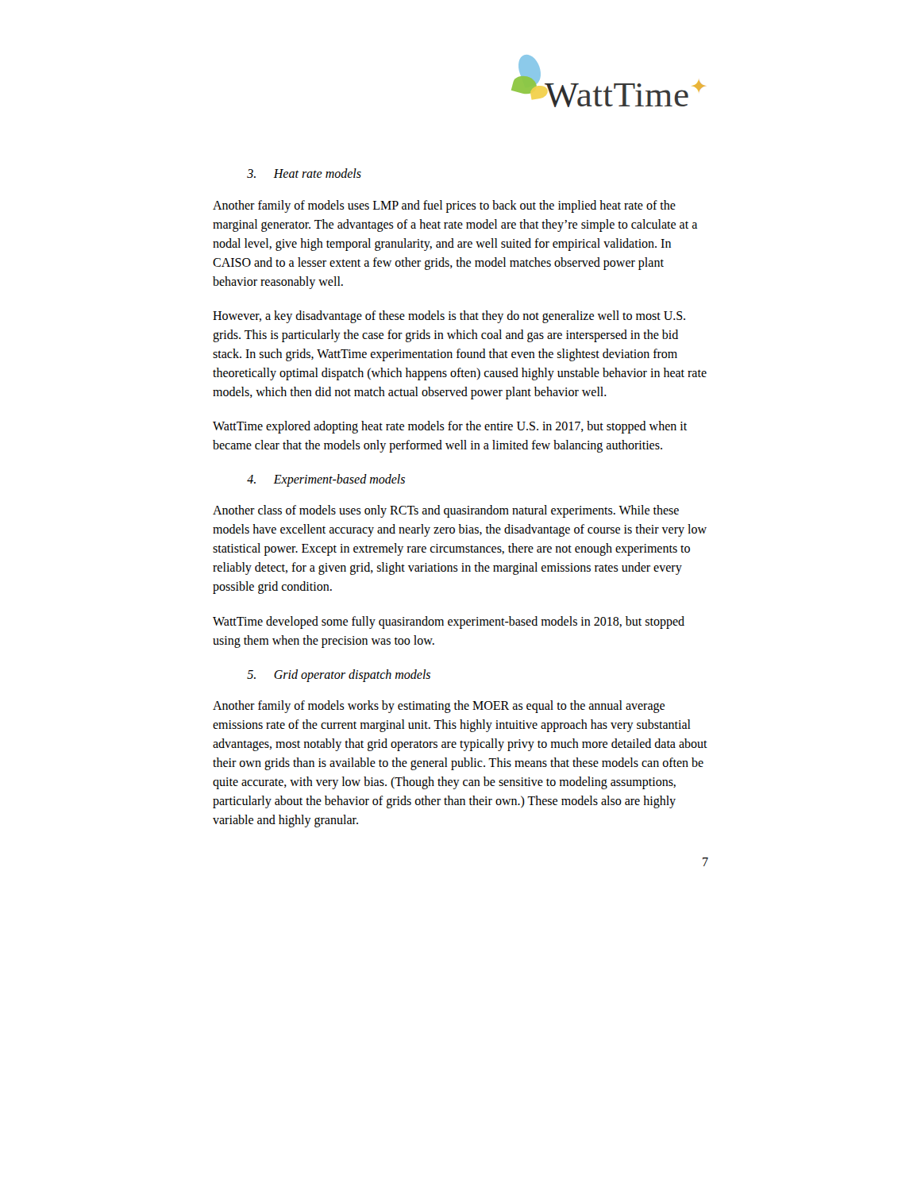WattTime✦
3. Heat rate models
Another family of models uses LMP and fuel prices to back out the implied heat rate of the marginal generator. The advantages of a heat rate model are that they’re simple to calculate at a nodal level, give high temporal granularity, and are well suited for empirical validation. In CAISO and to a lesser extent a few other grids, the model matches observed power plant behavior reasonably well.
However, a key disadvantage of these models is that they do not generalize well to most U.S. grids. This is particularly the case for grids in which coal and gas are interspersed in the bid stack. In such grids, WattTime experimentation found that even the slightest deviation from theoretically optimal dispatch (which happens often) caused highly unstable behavior in heat rate models, which then did not match actual observed power plant behavior well.
WattTime explored adopting heat rate models for the entire U.S. in 2017, but stopped when it became clear that the models only performed well in a limited few balancing authorities.
4. Experiment-based models
Another class of models uses only RCTs and quasirandom natural experiments. While these models have excellent accuracy and nearly zero bias, the disadvantage of course is their very low statistical power. Except in extremely rare circumstances, there are not enough experiments to reliably detect, for a given grid, slight variations in the marginal emissions rates under every possible grid condition.
WattTime developed some fully quasirandom experiment-based models in 2018, but stopped using them when the precision was too low.
5. Grid operator dispatch models
Another family of models works by estimating the MOER as equal to the annual average emissions rate of the current marginal unit. This highly intuitive approach has very substantial advantages, most notably that grid operators are typically privy to much more detailed data about their own grids than is available to the general public. This means that these models can often be quite accurate, with very low bias. (Though they can be sensitive to modeling assumptions, particularly about the behavior of grids other than their own.) These models also are highly variable and highly granular.
7